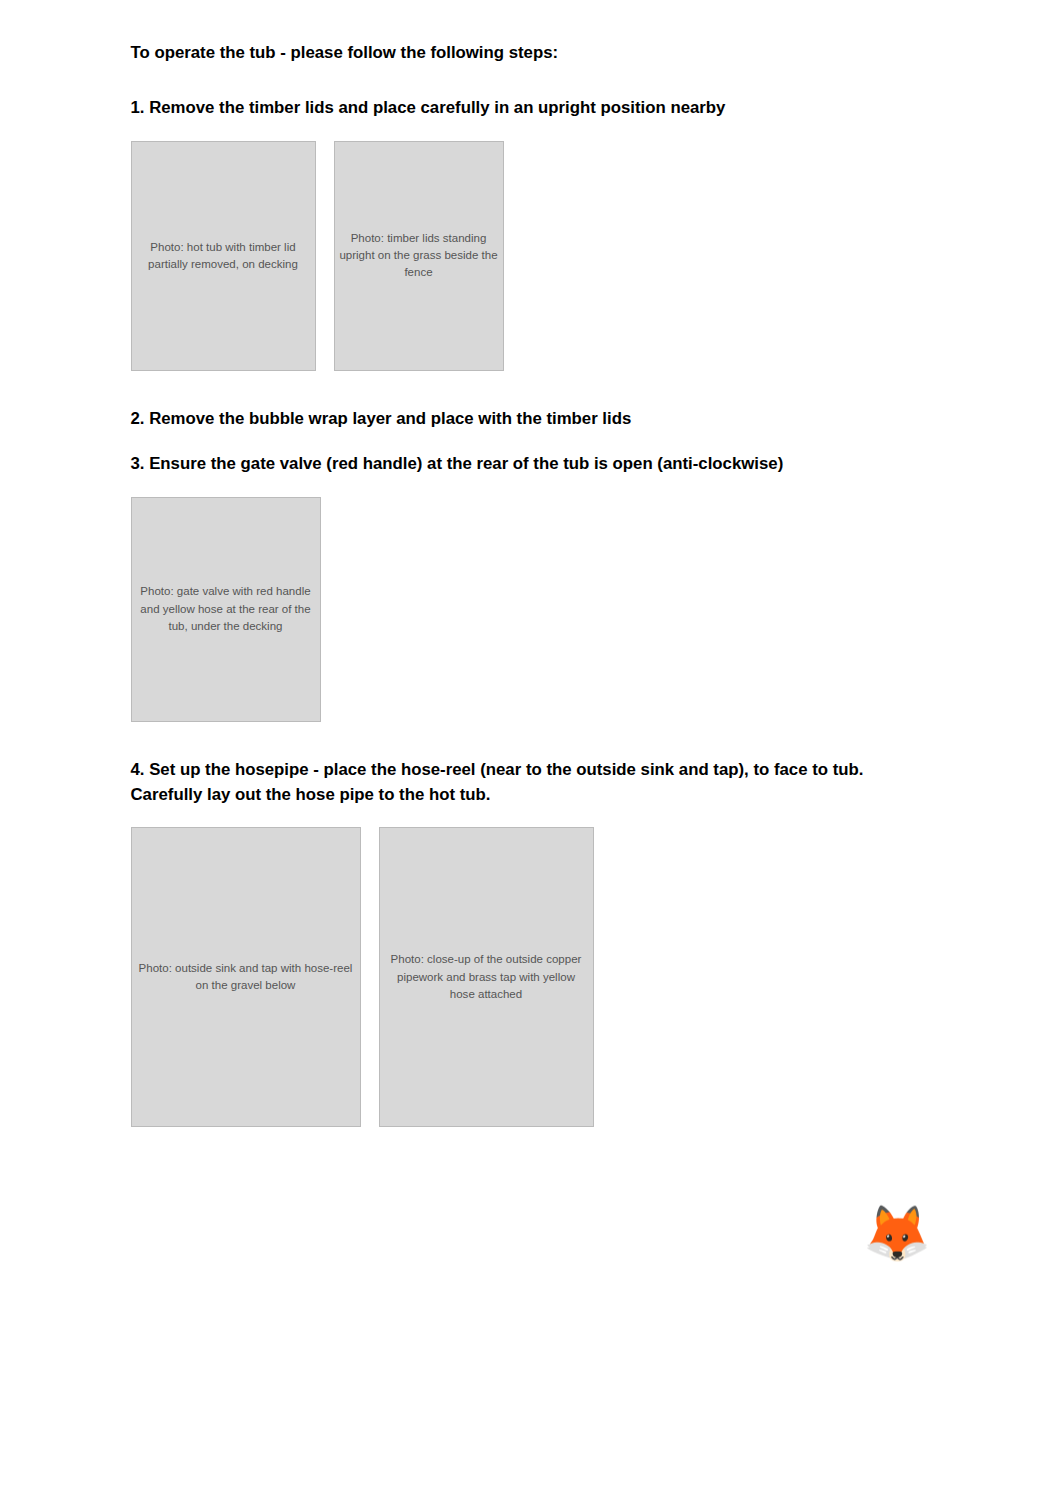To operate the tub - please follow the following steps:
1. Remove the timber lids and place carefully in an upright position nearby
Photo: hot tub with timber lid partially removed, on decking
Photo: timber lids standing upright on the grass beside the fence
2. Remove the bubble wrap layer and place with the timber lids
3. Ensure the gate valve (red handle) at the rear of the tub is open (anti-clockwise)
Photo: gate valve with red handle and yellow hose at the rear of the tub, under the decking
4. Set up the hosepipe - place the hose-reel (near to the outside sink and tap), to face to tub. Carefully lay out the hose pipe to the hot tub.
Photo: outside sink and tap with hose-reel on the gravel below
Photo: close-up of the outside copper pipework and brass tap with yellow hose attached
🦊